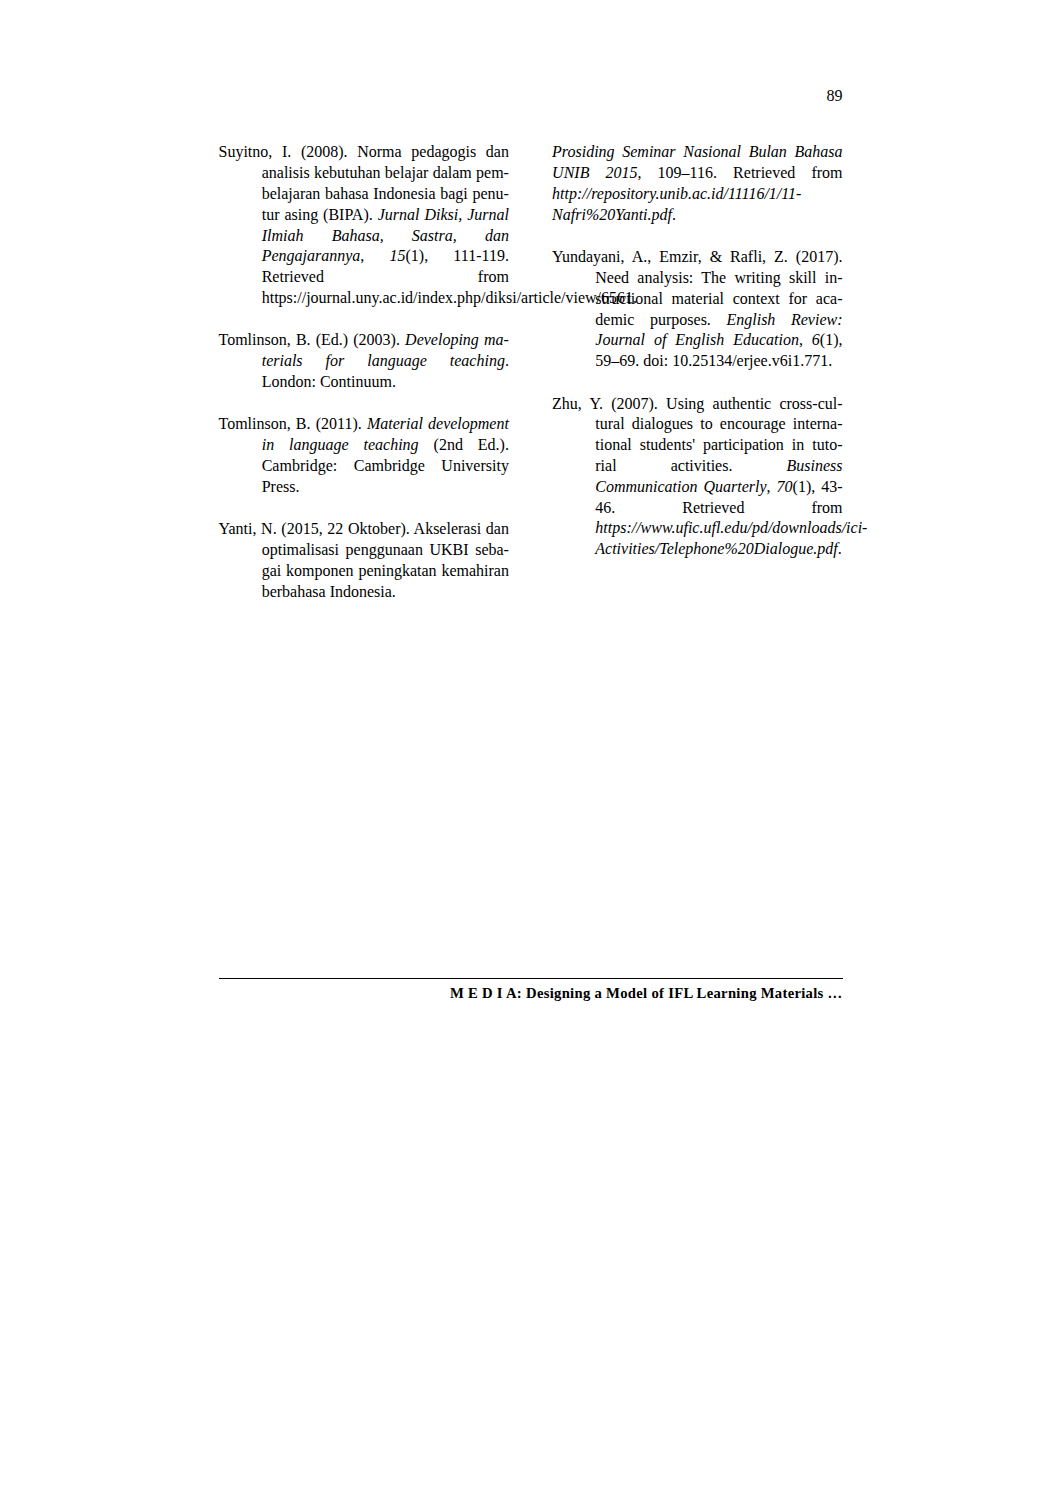89
Suyitno, I. (2008). Norma pedagogis dan analisis kebutuhan belajar dalam pembelajaran bahasa Indonesia bagi penutur asing (BIPA). Jurnal Diksi, Jurnal Ilmiah Bahasa, Sastra, dan Pengajarannya, 15(1), 111-119. Retrieved from https://journal.uny.ac.id/index.php/diksi/article/view/6561.
Tomlinson, B. (Ed.) (2003). Developing materials for language teaching. London: Continuum.
Tomlinson, B. (2011). Material development in language teaching (2nd Ed.). Cambridge: Cambridge University Press.
Yanti, N. (2015, 22 Oktober). Akselerasi dan optimalisasi penggunaan UKBI sebagai komponen peningkatan kemahiran berbahasa Indonesia.
Prosiding Seminar Nasional Bulan Bahasa UNIB 2015, 109–116. Retrieved from http://repository.unib.ac.id/11116/1/11-Nafri%20Yanti.pdf.
Yundayani, A., Emzir, & Rafli, Z. (2017). Need analysis: The writing skill instructional material context for academic purposes. English Review: Journal of English Education, 6(1), 59–69. doi: 10.25134/erjee.v6i1.771.
Zhu, Y. (2007). Using authentic cross-cultural dialogues to encourage international students' participation in tutorial activities. Business Communication Quarterly, 70(1), 43-46. Retrieved from https://www.ufic.ufl.edu/pd/downloads/ici-Activities/Telephone%20Dialogue.pdf.
M E D I A: Designing a Model of IFL Learning Materials …